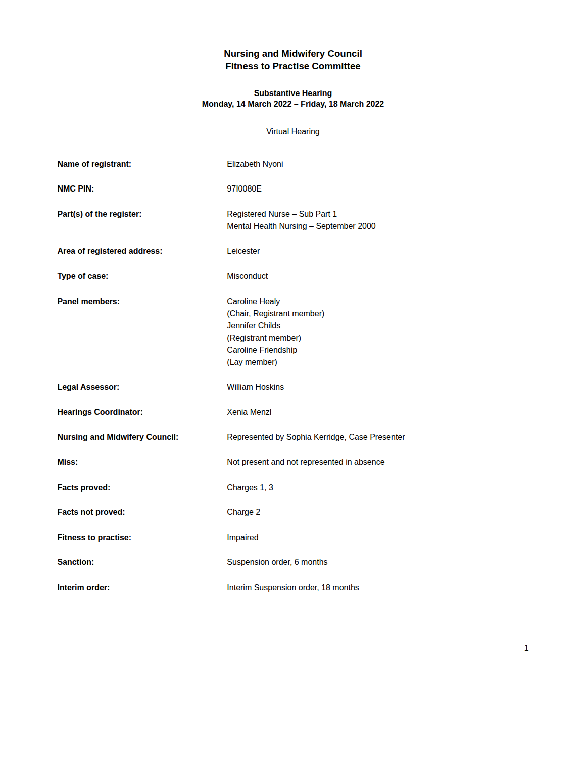Nursing and Midwifery Council
Fitness to Practise Committee
Substantive Hearing
Monday, 14 March 2022 – Friday, 18 March 2022
Virtual Hearing
Name of registrant:
Elizabeth Nyoni
NMC PIN:
97I0080E
Part(s) of the register:
Registered Nurse – Sub Part 1 Mental Health Nursing – September 2000
Area of registered address:
Leicester
Type of case:
Misconduct
Panel members:
Caroline Healy(Chair, Registrant member) Jennifer Childs(Registrant member) Caroline Friendship(Lay member)
Legal Assessor:
William Hoskins
Hearings Coordinator:
Xenia Menzl
Nursing and Midwifery Council:
Represented by Sophia Kerridge, Case Presenter
Miss:
Not present and not represented in absence
Facts proved:
Charges 1, 3
Facts not proved:
Charge 2
Fitness to practise:
Impaired
Sanction:
Suspension order, 6 months
Interim order:
Interim Suspension order, 18 months
1